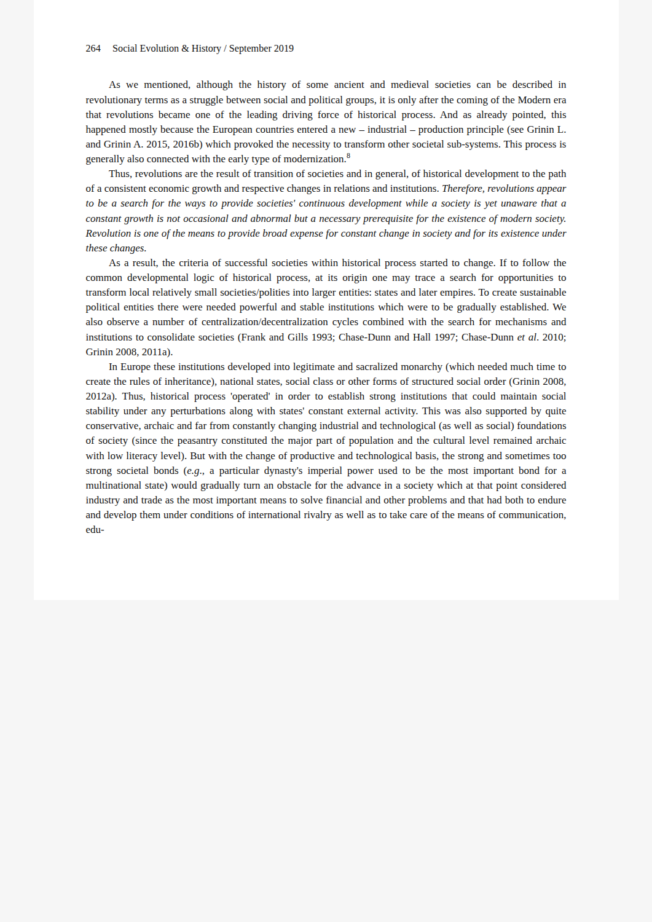264 Social Evolution & History / September 2019
As we mentioned, although the history of some ancient and medieval societies can be described in revolutionary terms as a struggle between social and political groups, it is only after the coming of the Modern era that revolutions became one of the leading driving force of historical process. And as already pointed, this happened mostly because the European countries entered a new – industrial – production principle (see Grinin L. and Grinin A. 2015, 2016b) which provoked the necessity to transform other societal sub-systems. This process is generally also connected with the early type of modernization.8
Thus, revolutions are the result of transition of societies and in general, of historical development to the path of a consistent economic growth and respective changes in relations and institutions. Therefore, revolutions appear to be a search for the ways to provide societies' continuous development while a society is yet unaware that a constant growth is not occasional and abnormal but a necessary prerequisite for the existence of modern society. Revolution is one of the means to provide broad expense for constant change in society and for its existence under these changes.
As a result, the criteria of successful societies within historical process started to change. If to follow the common developmental logic of historical process, at its origin one may trace a search for opportunities to transform local relatively small societies/polities into larger entities: states and later empires. To create sustainable political entities there were needed powerful and stable institutions which were to be gradually established. We also observe a number of centralization/decentralization cycles combined with the search for mechanisms and institutions to consolidate societies (Frank and Gills 1993; Chase-Dunn and Hall 1997; Chase-Dunn et al. 2010; Grinin 2008, 2011a).
In Europe these institutions developed into legitimate and sacralized monarchy (which needed much time to create the rules of inheritance), national states, social class or other forms of structured social order (Grinin 2008, 2012a). Thus, historical process 'operated' in order to establish strong institutions that could maintain social stability under any perturbations along with states' constant external activity. This was also supported by quite conservative, archaic and far from constantly changing industrial and technological (as well as social) foundations of society (since the peasantry constituted the major part of population and the cultural level remained archaic with low literacy level). But with the change of productive and technological basis, the strong and sometimes too strong societal bonds (e.g., a particular dynasty's imperial power used to be the most important bond for a multinational state) would gradually turn an obstacle for the advance in a society which at that point considered industry and trade as the most important means to solve financial and other problems and that had both to endure and develop them under conditions of international rivalry as well as to take care of the means of communication, edu-